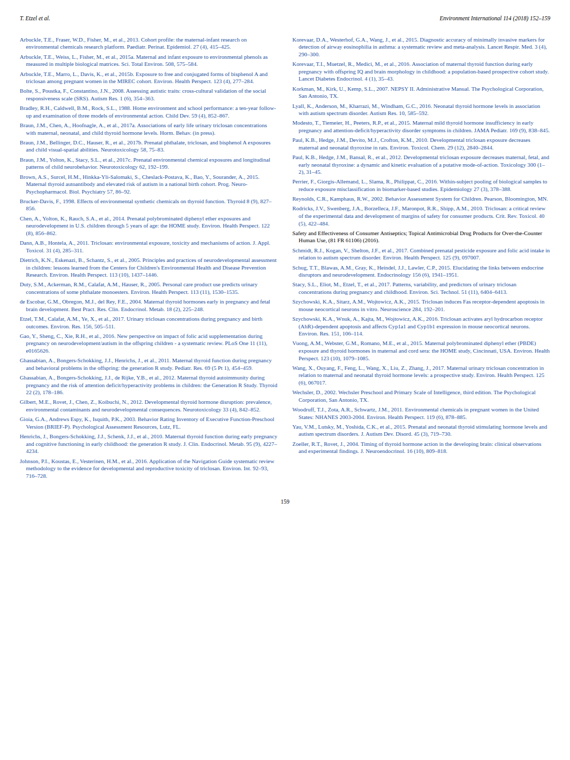T. Etzel et al.
Environment International 114 (2018) 152–159
Arbuckle, T.E., Fraser, W.D., Fisher, M., et al., 2013. Cohort profile: the maternal-infant research on environmental chemicals research platform. Paediatr. Perinat. Epidemiol. 27 (4), 415–425.
Arbuckle, T.E., Weiss, L., Fisher, M., et al., 2015a. Maternal and infant exposure to environmental phenols as measured in multiple biological matrices. Sci. Total Environ. 508, 575–584.
Arbuckle, T.E., Marro, L., Davis, K., et al., 2015b. Exposure to free and conjugated forms of bisphenol A and triclosan among pregnant women in the MIREC cohort. Environ. Health Perspect. 123 (4), 277–284.
Bolte, S., Poustka, F., Constantino, J.N., 2008. Assessing autistic traits: cross-cultural validation of the social responsiveness scale (SRS). Autism Res. 1 (6), 354–363.
Bradley, R.H., Caldwell, B.M., Rock, S.L., 1988. Home environment and school performance: a ten-year follow-up and examination of three models of environmental action. Child Dev. 59 (4), 852–867.
Braun, J.M., Chen, A., Hoofnagle, A., et al., 2017a. Associations of early life urinary triclosan concentrations with maternal, neonatal, and child thyroid hormone levels. Horm. Behav. (in press).
Braun, J.M., Bellinger, D.C., Hauser, R., et al., 2017b. Prenatal phthalate, triclosan, and bisphenol A exposures and child visual-spatial abilities. Neurotoxicology 58, 75–83.
Braun, J.M., Yolton, K., Stacy, S.L., et al., 2017c. Prenatal environmental chemical exposures and longitudinal patterns of child neurobehavior. Neurotoxicology 62, 192–199.
Brown, A.S., Surcel, H.M., Hinkka-Yli-Salomaki, S., Cheslack-Postava, K., Bao, Y., Sourander, A., 2015. Maternal thyroid autoantibody and elevated risk of autism in a national birth cohort. Prog. Neuro-Psychopharmacol. Biol. Psychiatry 57, 86–92.
Brucker-Davis, F., 1998. Effects of environmental synthetic chemicals on thyroid function. Thyroid 8 (9), 827–856.
Chen, A., Yolton, K., Rauch, S.A., et al., 2014. Prenatal polybrominated diphenyl ether exposures and neurodevelopment in U.S. children through 5 years of age: the HOME study. Environ. Health Perspect. 122 (8), 856–862.
Dann, A.B., Hontela, A., 2011. Triclosan: environmental exposure, toxicity and mechanisms of action. J. Appl. Toxicol. 31 (4), 285–311.
Dietrich, K.N., Eskenazi, B., Schantz, S., et al., 2005. Principles and practices of neurodevelopmental assessment in children: lessons learned from the Centers for Children's Environmental Health and Disease Prevention Research. Environ. Health Perspect. 113 (10), 1437–1446.
Duty, S.M., Ackerman, R.M., Calafat, A.M., Hauser, R., 2005. Personal care product use predicts urinary concentrations of some phthalate monoesters. Environ. Health Perspect. 113 (11), 1530–1535.
de Escobar, G.M., Obregon, M.J., del Rey, F.E., 2004. Maternal thyroid hormones early in pregnancy and fetal brain development. Best Pract. Res. Clin. Endocrinol. Metab. 18 (2), 225–248.
Etzel, T.M., Calafat, A.M., Ye, X., et al., 2017. Urinary triclosan concentrations during pregnancy and birth outcomes. Environ. Res. 156, 505–511.
Gao, Y., Sheng, C., Xie, R.H., et al., 2016. New perspective on impact of folic acid supplementation during pregnancy on neurodevelopment/autism in the offspring children - a systematic review. PLoS One 11 (11), e0165626.
Ghassabian, A., Bongers-Schokking, J.J., Henrichs, J., et al., 2011. Maternal thyroid function during pregnancy and behavioral problems in the offspring: the generation R study. Pediatr. Res. 69 (5 Pt 1), 454–459.
Ghassabian, A., Bongers-Schokking, J.J., de Rijke, Y.B., et al., 2012. Maternal thyroid autoimmunity during pregnancy and the risk of attention deficit/hyperactivity problems in children: the Generation R Study. Thyroid 22 (2), 178–186.
Gilbert, M.E., Rovet, J., Chen, Z., Koibuchi, N., 2012. Developmental thyroid hormone disruption: prevalence, environmental contaminants and neurodevelopmental consequences. Neurotoxicology 33 (4), 842–852.
Gioia, G.A., Andrews Espy, K., Isquith, P.K., 2003. Behavior Rating Inventory of Executive Function-Preschool Version (BRIEF-P). Psychological Assessment Resources, Lutz, FL.
Henrichs, J., Bongers-Schokking, J.J., Schenk, J.J., et al., 2010. Maternal thyroid function during early pregnancy and cognitive functioning in early childhood: the generation R study. J. Clin. Endocrinol. Metab. 95 (9), 4227–4234.
Johnson, P.I., Koustas, E., Vesterinen, H.M., et al., 2016. Application of the Navigation Guide systematic review methodology to the evidence for developmental and reproductive toxicity of triclosan. Environ. Int. 92–93, 716–728.
Korevaar, D.A., Westerhof, G.A., Wang, J., et al., 2015. Diagnostic accuracy of minimally invasive markers for detection of airway eosinophilia in asthma: a systematic review and meta-analysis. Lancet Respir. Med. 3 (4), 290–300.
Korevaar, T.I., Muetzel, R., Medici, M., et al., 2016. Association of maternal thyroid function during early pregnancy with offspring IQ and brain morphology in childhood: a population-based prospective cohort study. Lancet Diabetes Endocrinol. 4 (1), 35–43.
Korkman, M., Kirk, U., Kemp, S.L., 2007. NEPSY II. Administrative Manual. The Psychological Corporation, San Antonio, TX.
Lyall, K., Anderson, M., Kharrazi, M., Windham, G.C., 2016. Neonatal thyroid hormone levels in association with autism spectrum disorder. Autism Res. 10, 585–592.
Modesto, T., Tiemeier, H., Peeters, R.P., et al., 2015. Maternal mild thyroid hormone insufficiency in early pregnancy and attention-deficit/hyperactivity disorder symptoms in children. JAMA Pediatr. 169 (9), 838–845.
Paul, K.B., Hedge, J.M., Devito, M.J., Crofton, K.M., 2010. Developmental triclosan exposure decreases maternal and neonatal thyroxine in rats. Environ. Toxicol. Chem. 29 (12), 2840–2844.
Paul, K.B., Hedge, J.M., Bansal, R., et al., 2012. Developmental triclosan exposure decreases maternal, fetal, and early neonatal thyroxine: a dynamic and kinetic evaluation of a putative mode-of-action. Toxicology 300 (1–2), 31–45.
Perrier, F., Giorgis-Allemand, L., Slama, R., Philippat, C., 2016. Within-subject pooling of biological samples to reduce exposure misclassification in biomarker-based studies. Epidemiology 27 (3), 378–388.
Reynolds, C.R., Kamphaus, R.W., 2002. Behavior Assessment System for Children. Pearson, Bloomington, MN.
Rodricks, J.V., Swenberg, J.A., Borzelleca, J.F., Maronpot, R.R., Shipp, A.M., 2010. Triclosan: a critical review of the experimental data and development of margins of safety for consumer products. Crit. Rev. Toxicol. 40 (5), 422–484.
Safety and Effectiveness of Consumer Antiseptics; Topical Antimicrobial Drug Products for Over-the-Counter Human Use, (81 FR 61106) (2016).
Schmidt, R.J., Kogan, V., Shelton, J.F., et al., 2017. Combined prenatal pesticide exposure and folic acid intake in relation to autism spectrum disorder. Environ. Health Perspect. 125 (9), 097007.
Schug, T.T., Blawas, A.M., Gray, K., Heindel, J.J., Lawler, C.P., 2015. Elucidating the links between endocrine disruptors and neurodevelopment. Endocrinology 156 (6), 1941–1951.
Stacy, S.L., Eliot, M., Etzel, T., et al., 2017. Patterns, variability, and predictors of urinary triclosan concentrations during pregnancy and childhood. Environ. Sci. Technol. 51 (11), 6404–6413.
Szychowski, K.A., Sitarz, A.M., Wojtowicz, A.K., 2015. Triclosan induces Fas receptor-dependent apoptosis in mouse neocortical neurons in vitro. Neuroscience 284, 192–201.
Szychowski, K.A., Wnuk, A., Kajta, M., Wojtowicz, A.K., 2016. Triclosan activates aryl hydrocarbon receptor (AhR)-dependent apoptosis and affects Cyp1a1 and Cyp1b1 expression in mouse neocortical neurons. Environ. Res. 151, 106–114.
Vuong, A.M., Webster, G.M., Romano, M.E., et al., 2015. Maternal polybrominated diphenyl ether (PBDE) exposure and thyroid hormones in maternal and cord sera: the HOME study, Cincinnati, USA. Environ. Health Perspect. 123 (10), 1079–1085.
Wang, X., Ouyang, F., Feng, L., Wang, X., Liu, Z., Zhang, J., 2017. Maternal urinary triclosan concentration in relation to maternal and neonatal thyroid hormone levels: a prospective study. Environ. Health Perspect. 125 (6), 067017.
Wechsler, D., 2002. Wechsler Preschool and Primary Scale of Intelligence, third edition. The Psychological Corporation, San Antonio, TX.
Woodruff, T.J., Zota, A.R., Schwartz, J.M., 2011. Environmental chemicals in pregnant women in the United States: NHANES 2003-2004. Environ. Health Perspect. 119 (6), 878–885.
Yau, V.M., Lutsky, M., Yoshida, C.K., et al., 2015. Prenatal and neonatal thyroid stimulating hormone levels and autism spectrum disorders. J. Autism Dev. Disord. 45 (3), 719–730.
Zoeller, R.T., Rovet, J., 2004. Timing of thyroid hormone action in the developing brain: clinical observations and experimental findings. J. Neuroendocrinol. 16 (10), 809–818.
159